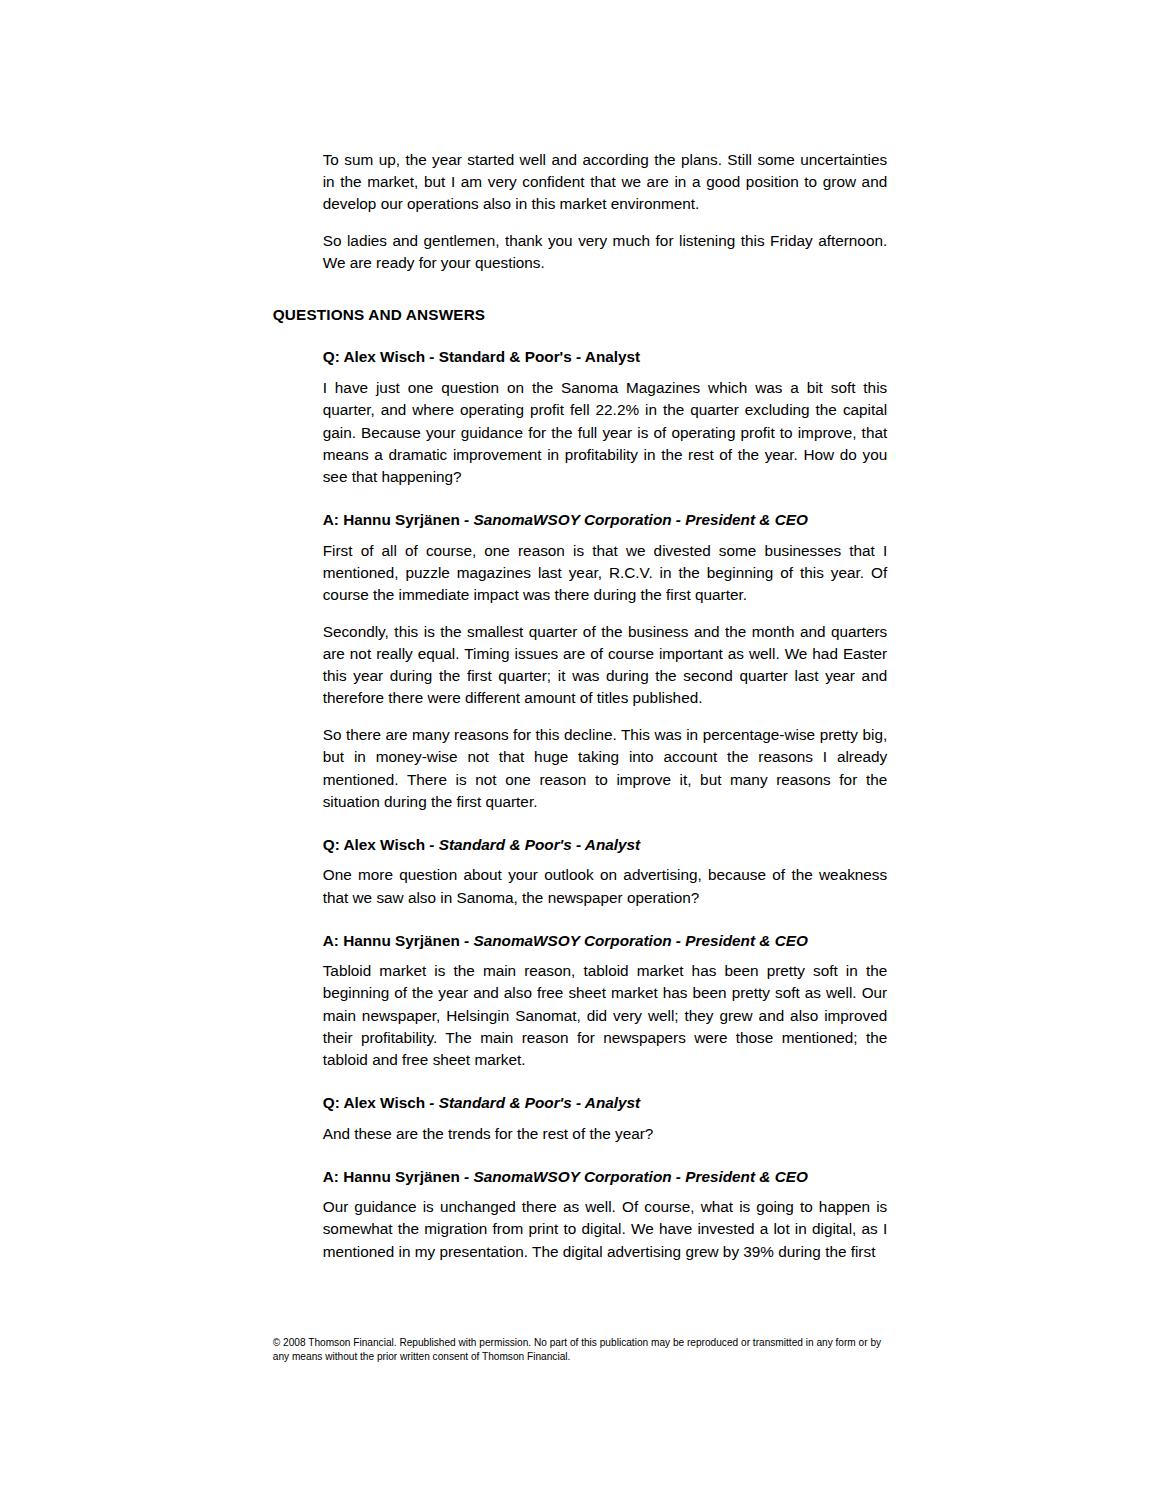To sum up, the year started well and according the plans. Still some uncertainties in the market, but I am very confident that we are in a good position to grow and develop our operations also in this market environment.
So ladies and gentlemen, thank you very much for listening this Friday afternoon. We are ready for your questions.
QUESTIONS AND ANSWERS
Q: Alex Wisch - Standard & Poor's - Analyst
I have just one question on the Sanoma Magazines which was a bit soft this quarter, and where operating profit fell 22.2% in the quarter excluding the capital gain. Because your guidance for the full year is of operating profit to improve, that means a dramatic improvement in profitability in the rest of the year. How do you see that happening?
A: Hannu Syrjänen - SanomaWSOY Corporation - President & CEO
First of all of course, one reason is that we divested some businesses that I mentioned, puzzle magazines last year, R.C.V. in the beginning of this year. Of course the immediate impact was there during the first quarter.
Secondly, this is the smallest quarter of the business and the month and quarters are not really equal. Timing issues are of course important as well. We had Easter this year during the first quarter; it was during the second quarter last year and therefore there were different amount of titles published.
So there are many reasons for this decline. This was in percentage-wise pretty big, but in money-wise not that huge taking into account the reasons I already mentioned. There is not one reason to improve it, but many reasons for the situation during the first quarter.
Q: Alex Wisch - Standard & Poor's - Analyst
One more question about your outlook on advertising, because of the weakness that we saw also in Sanoma, the newspaper operation?
A: Hannu Syrjänen - SanomaWSOY Corporation - President & CEO
Tabloid market is the main reason, tabloid market has been pretty soft in the beginning of the year and also free sheet market has been pretty soft as well. Our main newspaper, Helsingin Sanomat, did very well; they grew and also improved their profitability. The main reason for newspapers were those mentioned; the tabloid and free sheet market.
Q: Alex Wisch - Standard & Poor's - Analyst
And these are the trends for the rest of the year?
A: Hannu Syrjänen - SanomaWSOY Corporation - President & CEO
Our guidance is unchanged there as well. Of course, what is going to happen is somewhat the migration from print to digital. We have invested a lot in digital, as I mentioned in my presentation. The digital advertising grew by 39% during the first
© 2008 Thomson Financial. Republished with permission. No part of this publication may be reproduced or transmitted in any form or by any means without the prior written consent of Thomson Financial.